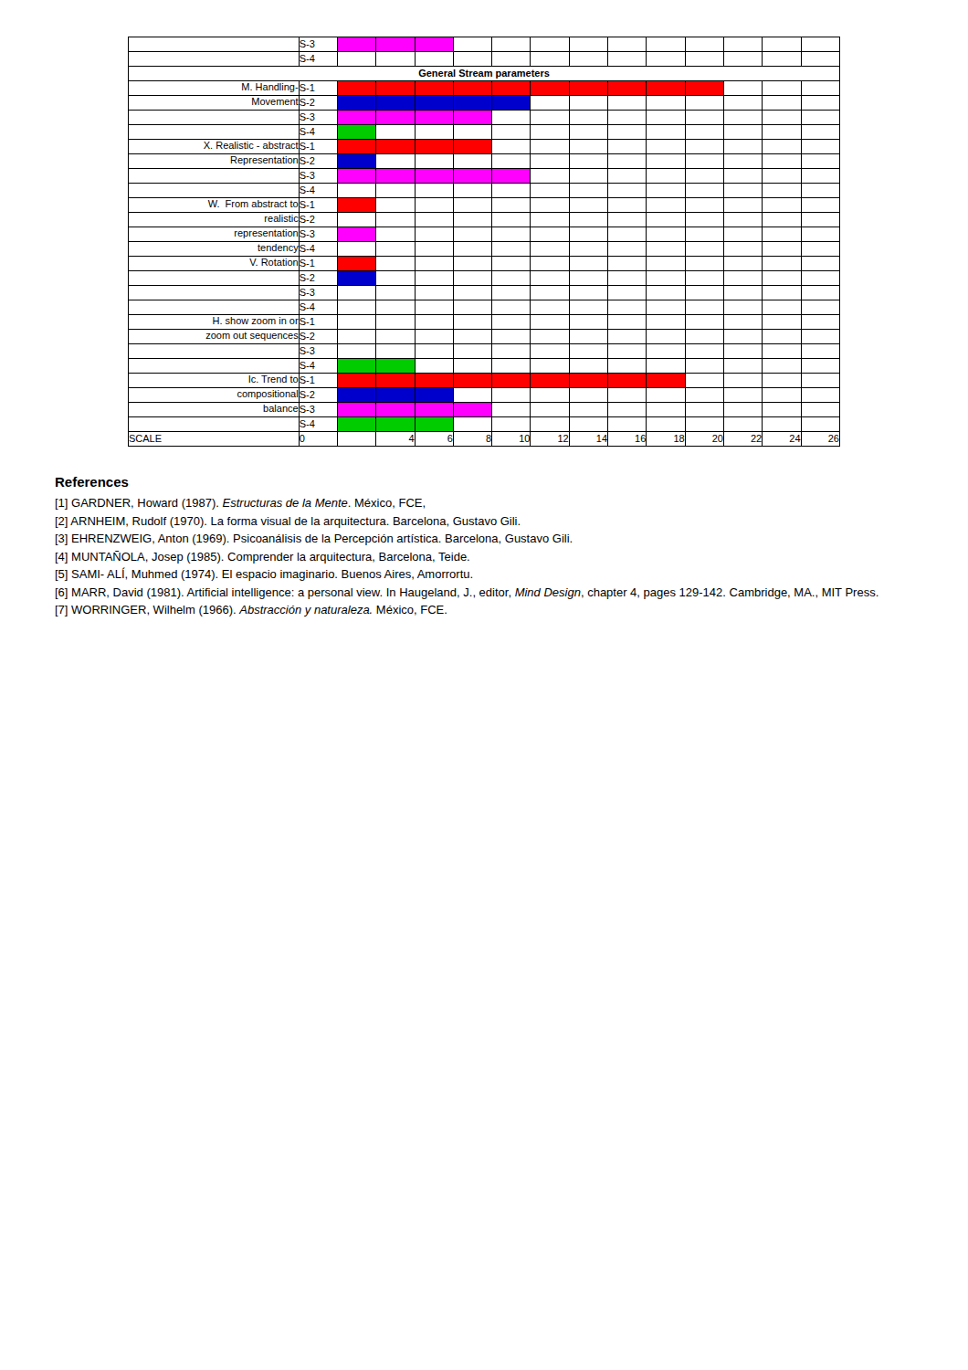| | S-3 | | | | | | | | | | | | | |
| | S-4 | | | | | | | | | | | | | |
| General Stream parameters |
| M. Handling- | S-1 | | | | | | | | | | | | | |
| Movement | S-2 | | | | | | | | | | | | | |
| | S-3 | | | | | | | | | | | | | |
| | S-4 | | | | | | | | | | | | | |
| X. Realistic - abstract | S-1 | | | | | | | | | | | | | |
| Representation | S-2 | | | | | | | | | | | | | |
| | S-3 | | | | | | | | | | | | | |
| | S-4 | | | | | | | | | | | | | |
| W. From abstract to | S-1 | | | | | | | | | | | | | |
| realistic | S-2 | | | | | | | | | | | | | |
| representation | S-3 | | | | | | | | | | | | | |
| tendency | S-4 | | | | | | | | | | | | | |
| V. Rotation | S-1 | | | | | | | | | | | | | |
| | S-2 | | | | | | | | | | | | | |
| | S-3 | | | | | | | | | | | | | |
| | S-4 | | | | | | | | | | | | | |
| H. show zoom in or | S-1 | | | | | | | | | | | | | |
| zoom out sequences | S-2 | | | | | | | | | | | | | |
| | S-3 | | | | | | | | | | | | | |
| | S-4 | | | | | | | | | | | | | |
| Ic. Trend to | S-1 | | | | | | | | | | | | | |
| compositional | S-2 | | | | | | | | | | | | | |
| balance | S-3 | | | | | | | | | | | | | |
| | S-4 | | | | | | | | | | | | | |
| SCALE | 0 | | 4 | 6 | 8 | 10 | 12 | 14 | 16 | 18 | 20 | 22 | 24 | 26 |
References
[1] GARDNER, Howard (1987). Estructuras de la Mente. México, FCE,
[2] ARNHEIM, Rudolf (1970). La forma visual de la arquitectura. Barcelona, Gustavo Gili.
[3] EHRENZWEIG, Anton (1969). Psicoanálisis de la Percepción artística. Barcelona, Gustavo Gili.
[4] MUNTAÑOLA, Josep (1985). Comprender la arquitectura, Barcelona, Teide.
[5] SAMI- ALÍ, Muhmed (1974). El espacio imaginario. Buenos Aires, Amorrortu.
[6] MARR, David (1981). Artificial intelligence: a personal view. In Haugeland, J., editor, Mind Design, chapter 4, pages 129-142. Cambridge, MA., MIT Press.
[7] WORRINGER, Wilhelm (1966). Abstracción y naturaleza. México, FCE.